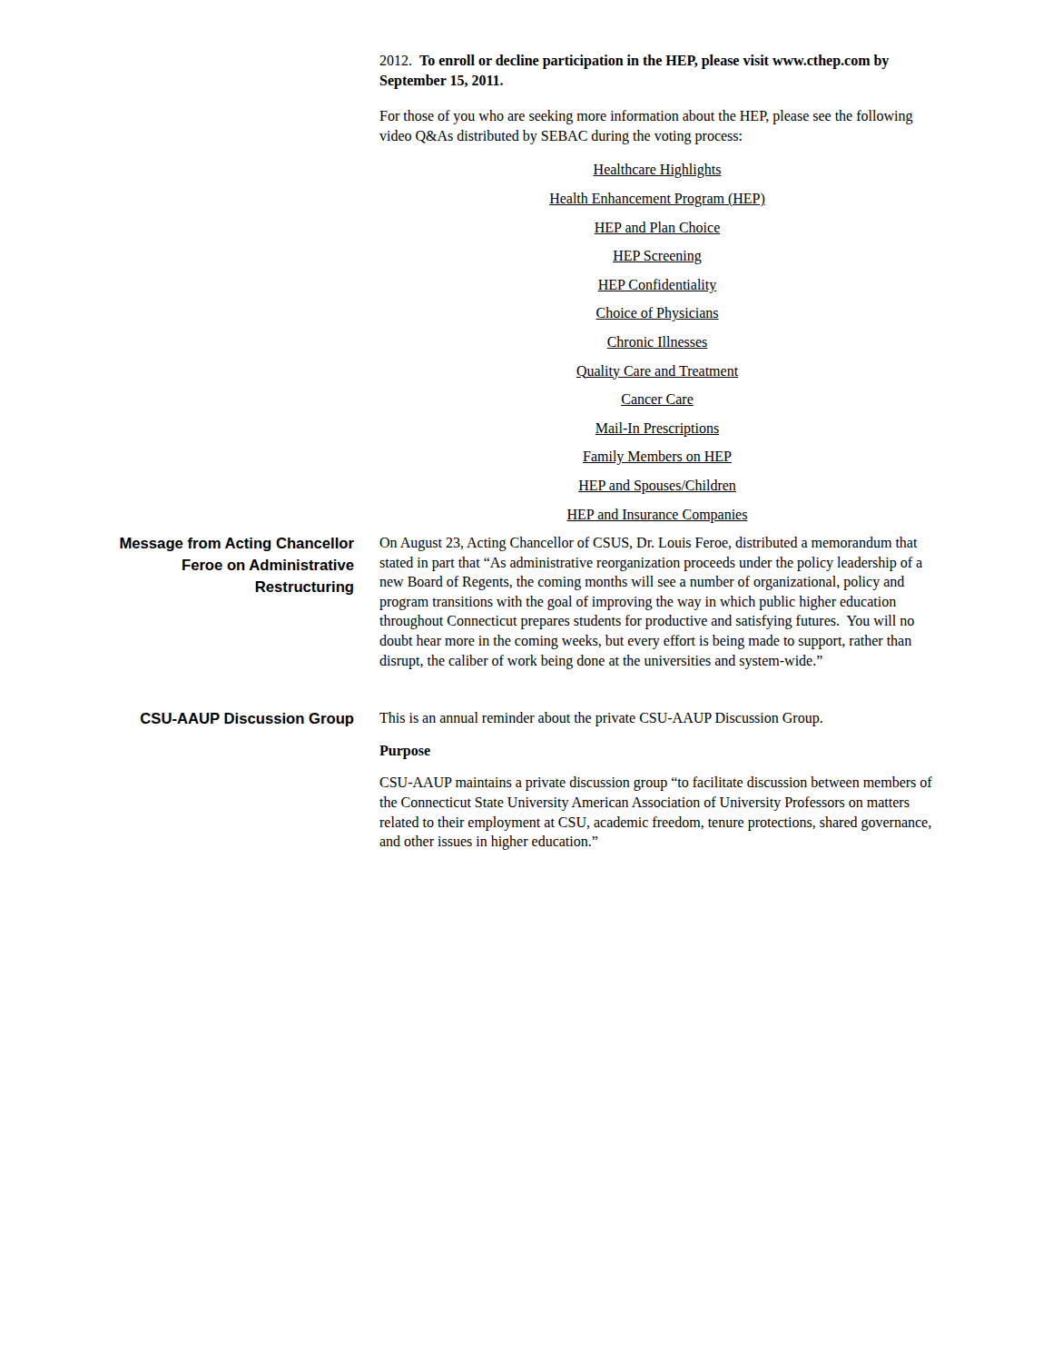2012. To enroll or decline participation in the HEP, please visit www.cthep.com by September 15, 2011.
For those of you who are seeking more information about the HEP, please see the following video Q&As distributed by SEBAC during the voting process:
Healthcare Highlights
Health Enhancement Program (HEP)
HEP and Plan Choice
HEP Screening
HEP Confidentiality
Choice of Physicians
Chronic Illnesses
Quality Care and Treatment
Cancer Care
Mail-In Prescriptions
Family Members on HEP
HEP and Spouses/Children
HEP and Insurance Companies
Message from Acting Chancellor Feroe on Administrative Restructuring
On August 23, Acting Chancellor of CSUS, Dr. Louis Feroe, distributed a memorandum that stated in part that “As administrative reorganization proceeds under the policy leadership of a new Board of Regents, the coming months will see a number of organizational, policy and program transitions with the goal of improving the way in which public higher education throughout Connecticut prepares students for productive and satisfying futures. You will no doubt hear more in the coming weeks, but every effort is being made to support, rather than disrupt, the caliber of work being done at the universities and system-wide.”
CSU-AAUP Discussion Group
This is an annual reminder about the private CSU-AAUP Discussion Group.
Purpose
CSU-AAUP maintains a private discussion group “to facilitate discussion between members of the Connecticut State University American Association of University Professors on matters related to their employment at CSU, academic freedom, tenure protections, shared governance, and other issues in higher education.”